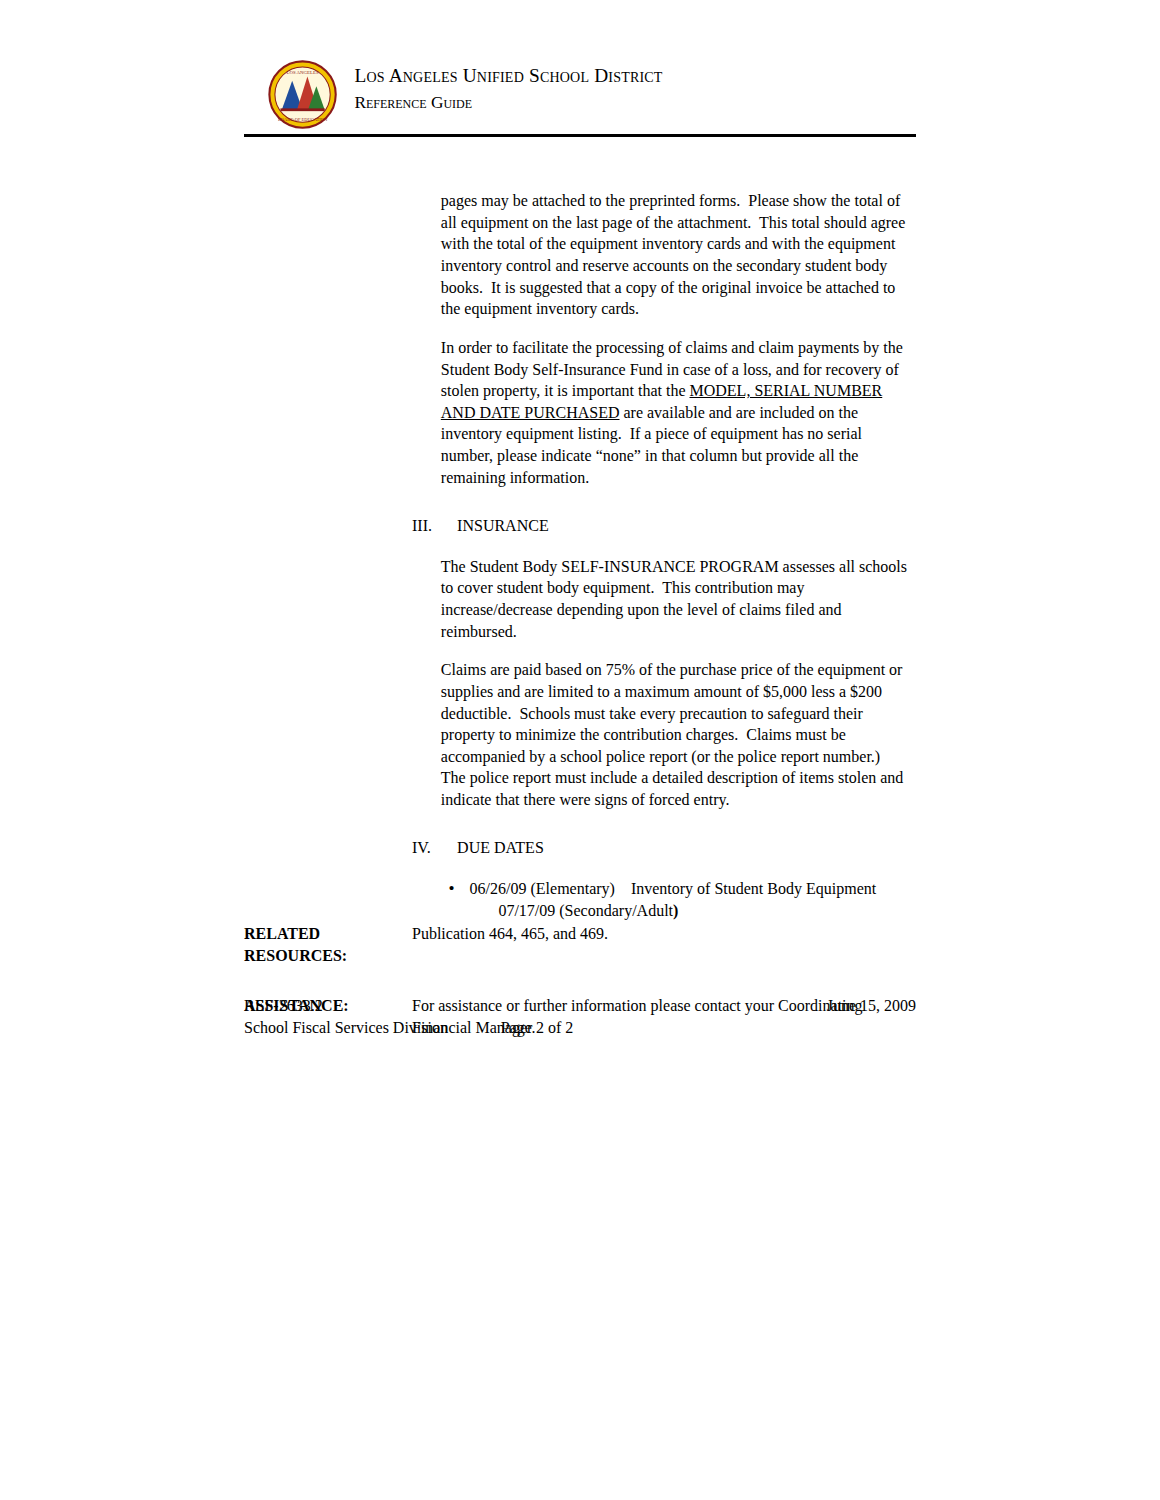LOS ANGELES BOARD OF EDUCATION
Los Angeles Unified School District
Reference Guide
pages may be attached to the preprinted forms. Please show the total of all equipment on the last page of the attachment. This total should agree with the total of the equipment inventory cards and with the equipment inventory control and reserve accounts on the secondary student body books. It is suggested that a copy of the original invoice be attached to the equipment inventory cards.
In order to facilitate the processing of claims and claim payments by the Student Body Self-Insurance Fund in case of a loss, and for recovery of stolen property, it is important that the MODEL, SERIAL NUMBER AND DATE PURCHASED are available and are included on the inventory equipment listing. If a piece of equipment has no serial number, please indicate “none” in that column but provide all the remaining information.
III.
INSURANCE
The Student Body SELF-INSURANCE PROGRAM assesses all schools to cover student body equipment. This contribution may increase/decrease depending upon the level of claims filed and reimbursed.
Claims are paid based on 75% of the purchase price of the equipment or supplies and are limited to a maximum amount of $5,000 less a $200 deductible. Schools must take every precaution to safeguard their property to minimize the contribution charges. Claims must be accompanied by a school police report (or the police report number.) The police report must include a detailed description of items stolen and indicate that there were signs of forced entry.
IV.
DUE DATES
06/26/09 (Elementary) Inventory of Student Body Equipment
07/17/09 (Secondary/Adult)
RELATEDRESOURCES:
Publication 464, 465, and 469.
ASSISTANCE:
For assistance or further information please contact your Coordinating Financial Manager.
REF-2633.2
School Fiscal Services Division Page 2 of 2
June 15, 2009